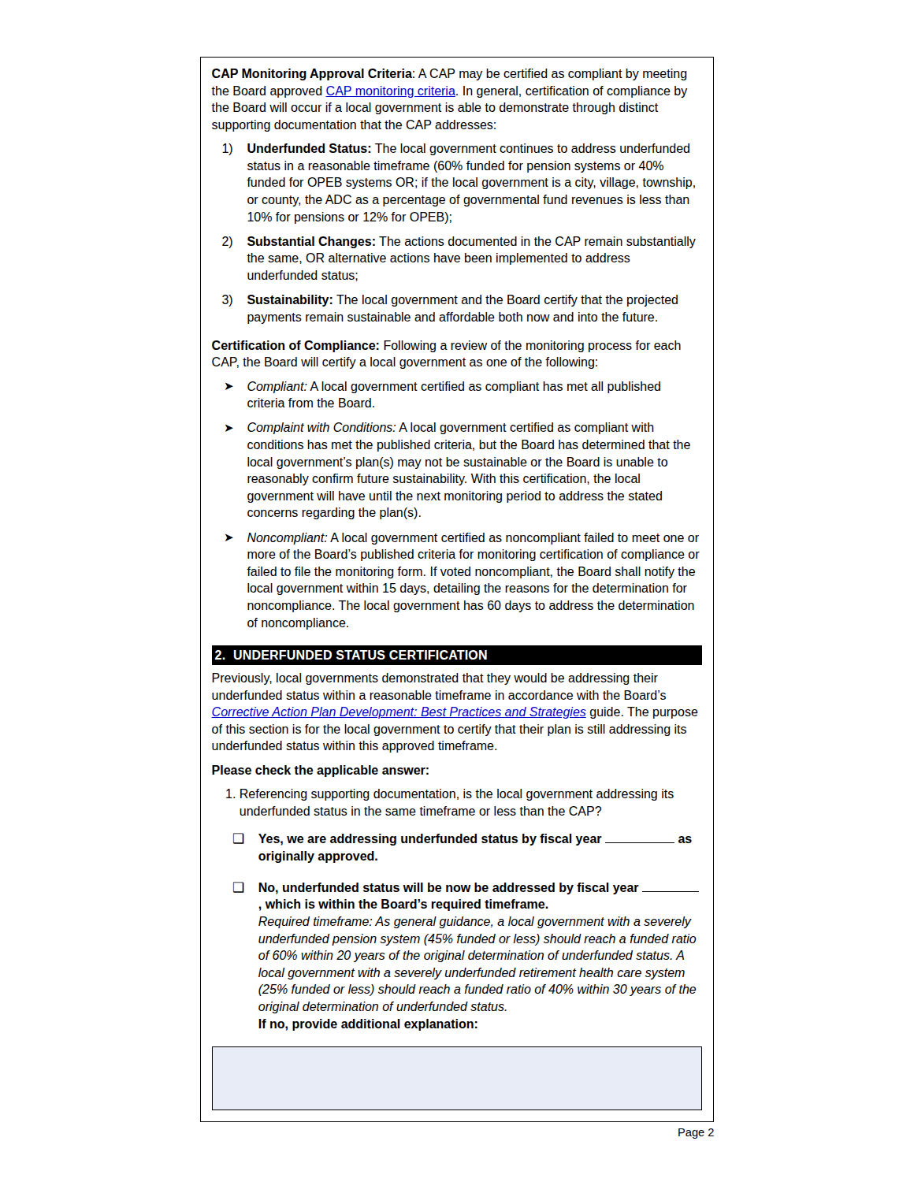CAP Monitoring Approval Criteria: A CAP may be certified as compliant by meeting the Board approved CAP monitoring criteria. In general, certification of compliance by the Board will occur if a local government is able to demonstrate through distinct supporting documentation that the CAP addresses:
Underfunded Status: The local government continues to address underfunded status in a reasonable timeframe (60% funded for pension systems or 40% funded for OPEB systems OR; if the local government is a city, village, township, or county, the ADC as a percentage of governmental fund revenues is less than 10% for pensions or 12% for OPEB);
Substantial Changes: The actions documented in the CAP remain substantially the same, OR alternative actions have been implemented to address underfunded status;
Sustainability: The local government and the Board certify that the projected payments remain sustainable and affordable both now and into the future.
Certification of Compliance: Following a review of the monitoring process for each CAP, the Board will certify a local government as one of the following:
Compliant: A local government certified as compliant has met all published criteria from the Board.
Complaint with Conditions: A local government certified as compliant with conditions has met the published criteria, but the Board has determined that the local government’s plan(s) may not be sustainable or the Board is unable to reasonably confirm future sustainability. With this certification, the local government will have until the next monitoring period to address the stated concerns regarding the plan(s).
Noncompliant: A local government certified as noncompliant failed to meet one or more of the Board’s published criteria for monitoring certification of compliance or failed to file the monitoring form. If voted noncompliant, the Board shall notify the local government within 15 days, detailing the reasons for the determination for noncompliance. The local government has 60 days to address the determination of noncompliance.
2. UNDERFUNDED STATUS CERTIFICATION
Previously, local governments demonstrated that they would be addressing their underfunded status within a reasonable timeframe in accordance with the Board’s Corrective Action Plan Development: Best Practices and Strategies guide. The purpose of this section is for the local government to certify that their plan is still addressing its underfunded status within this approved timeframe.
Please check the applicable answer:
Referencing supporting documentation, is the local government addressing its underfunded status in the same timeframe or less than the CAP?
Yes, we are addressing underfunded status by fiscal year as originally approved.
No, underfunded status will be now be addressed by fiscal year , which is within the Board’s required timeframe.
Required timeframe: As general guidance, a local government with a severely underfunded pension system (45% funded or less) should reach a funded ratio of 60% within 20 years of the original determination of underfunded status. A local government with a severely underfunded retirement health care system (25% funded or less) should reach a funded ratio of 40% within 30 years of the original determination of underfunded status.
If no, provide additional explanation:
Page 2